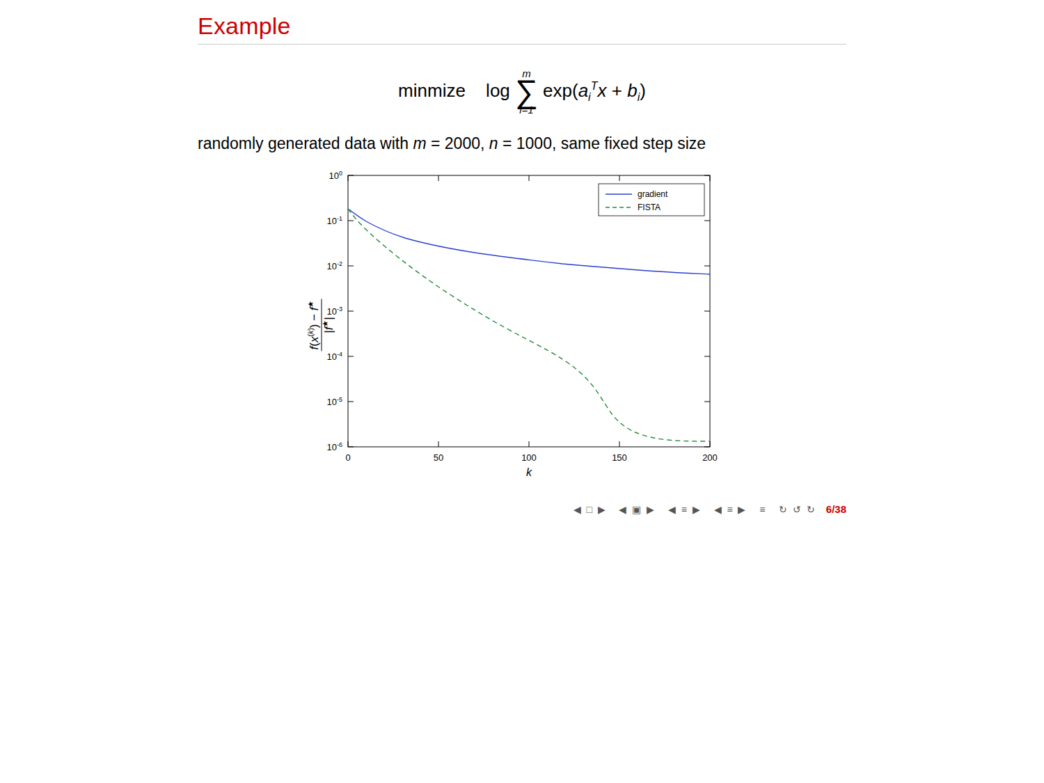Example
minmize log m ∑ i=1 exp(aiTx + bi)
randomly generated data with m = 2000, n = 1000, same fixed step size
f(x(k)) − f★ |f★|
100 10-1 10-2 10-3 10-4 10-5 10-6 0 50 100 150 200 k gradient FISTA
◀ □ ▶ ◀ ▣ ▶ ◀ ≡ ▶ ◀ ≡ ▶ ≡ ↻ ↺ ↻ 6/38